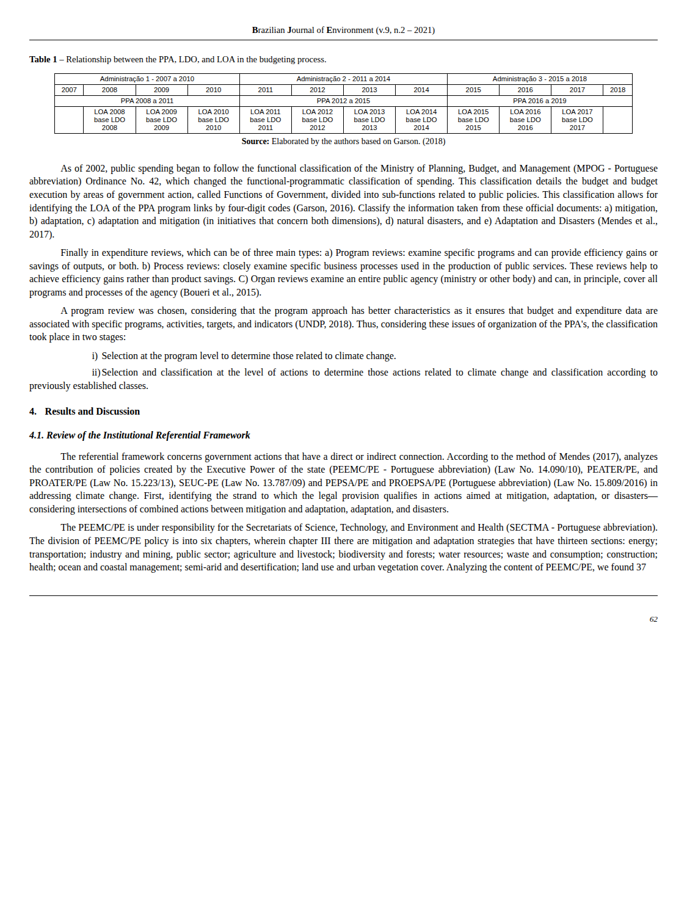Brazilian Journal of Environment (v.9, n.2 – 2021)
Table 1 – Relationship between the PPA, LDO, and LOA in the budgeting process.
| Administração 1 - 2007 a 2010 | Administração 2 - 2011 a 2014 | Administração 3 - 2015 a 2018 |
| 2007 | 2008 | 2009 | 2010 | 2011 | 2012 | 2013 | 2014 | 2015 | 2016 | 2017 | 2018 |
| PPA 2008 a 2011 | PPA 2012 a 2015 | PPA 2016 a 2019 |
| | LOA 2008 base LDO 2008 | LOA 2009 base LDO 2009 | LOA 2010 base LDO 2010 | LOA 2011 base LDO 2011 | LOA 2012 base LDO 2012 | LOA 2013 base LDO 2013 | LOA 2014 base LDO 2014 | LOA 2015 base LDO 2015 | LOA 2016 base LDO 2016 | LOA 2017 base LDO 2017 | |
Source: Elaborated by the authors based on Garson. (2018)
As of 2002, public spending began to follow the functional classification of the Ministry of Planning, Budget, and Management (MPOG - Portuguese abbreviation) Ordinance No. 42, which changed the functional-programmatic classification of spending. This classification details the budget and budget execution by areas of government action, called Functions of Government, divided into sub-functions related to public policies. This classification allows for identifying the LOA of the PPA program links by four-digit codes (Garson, 2016). Classify the information taken from these official documents: a) mitigation, b) adaptation, c) adaptation and mitigation (in initiatives that concern both dimensions), d) natural disasters, and e) Adaptation and Disasters (Mendes et al., 2017).
Finally in expenditure reviews, which can be of three main types: a) Program reviews: examine specific programs and can provide efficiency gains or savings of outputs, or both. b) Process reviews: closely examine specific business processes used in the production of public services. These reviews help to achieve efficiency gains rather than product savings. C) Organ reviews examine an entire public agency (ministry or other body) and can, in principle, cover all programs and processes of the agency (Boueri et al., 2015).
A program review was chosen, considering that the program approach has better characteristics as it ensures that budget and expenditure data are associated with specific programs, activities, targets, and indicators (UNDP, 2018). Thus, considering these issues of organization of the PPA's, the classification took place in two stages:
i) Selection at the program level to determine those related to climate change.
ii) Selection and classification at the level of actions to determine those actions related to climate change and classification according to previously established classes.
4. Results and Discussion
4.1. Review of the Institutional Referential Framework
The referential framework concerns government actions that have a direct or indirect connection. According to the method of Mendes (2017), analyzes the contribution of policies created by the Executive Power of the state (PEEMC/PE - Portuguese abbreviation) (Law No. 14.090/10), PEATER/PE, and PROATER/PE (Law No. 15.223/13), SEUC-PE (Law No. 13.787/09) and PEPSA/PE and PROEPSA/PE (Portuguese abbreviation) (Law No. 15.809/2016) in addressing climate change. First, identifying the strand to which the legal provision qualifies in actions aimed at mitigation, adaptation, or disasters—considering intersections of combined actions between mitigation and adaptation, adaptation, and disasters.
The PEEMC/PE is under responsibility for the Secretariats of Science, Technology, and Environment and Health (SECTMA - Portuguese abbreviation). The division of PEEMC/PE policy is into six chapters, wherein chapter III there are mitigation and adaptation strategies that have thirteen sections: energy; transportation; industry and mining, public sector; agriculture and livestock; biodiversity and forests; water resources; waste and consumption; construction; health; ocean and coastal management; semi-arid and desertification; land use and urban vegetation cover. Analyzing the content of PEEMC/PE, we found 37
62